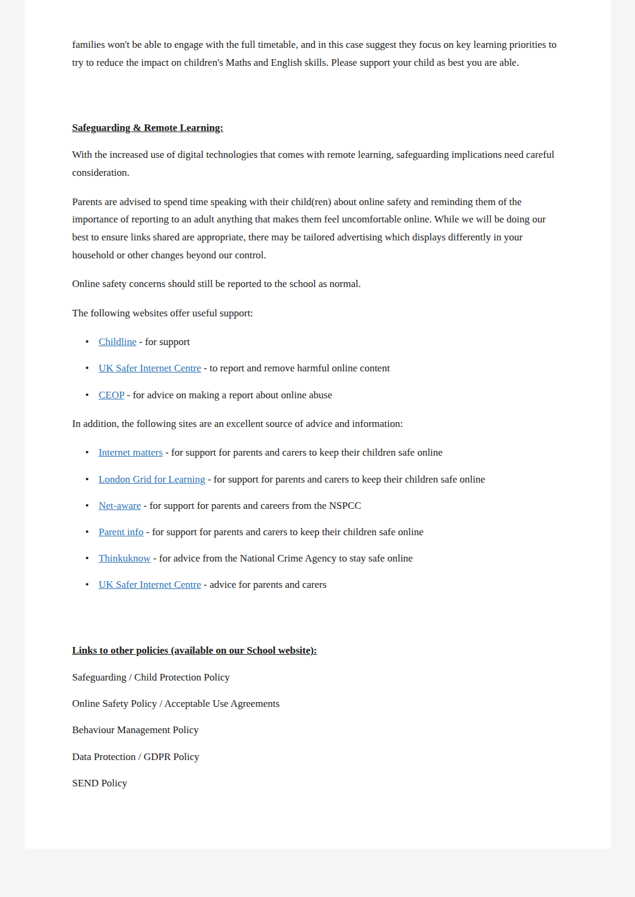families won't be able to engage with the full timetable, and in this case suggest they focus on key learning priorities to try to reduce the impact on children's Maths and English skills. Please support your child as best you are able.
Safeguarding & Remote Learning:
With the increased use of digital technologies that comes with remote learning, safeguarding implications need careful consideration.
Parents are advised to spend time speaking with their child(ren) about online safety and reminding them of the importance of reporting to an adult anything that makes them feel uncomfortable online. While we will be doing our best to ensure links shared are appropriate, there may be tailored advertising which displays differently in your household or other changes beyond our control.
Online safety concerns should still be reported to the school as normal.
The following websites offer useful support:
Childline - for support
UK Safer Internet Centre - to report and remove harmful online content
CEOP - for advice on making a report about online abuse
In addition, the following sites are an excellent source of advice and information:
Internet matters - for support for parents and carers to keep their children safe online
London Grid for Learning - for support for parents and carers to keep their children safe online
Net-aware - for support for parents and careers from the NSPCC
Parent info - for support for parents and carers to keep their children safe online
Thinkuknow - for advice from the National Crime Agency to stay safe online
UK Safer Internet Centre - advice for parents and carers
Links to other policies (available on our School website):
Safeguarding / Child Protection Policy
Online Safety Policy / Acceptable Use Agreements
Behaviour Management Policy
Data Protection / GDPR Policy
SEND Policy